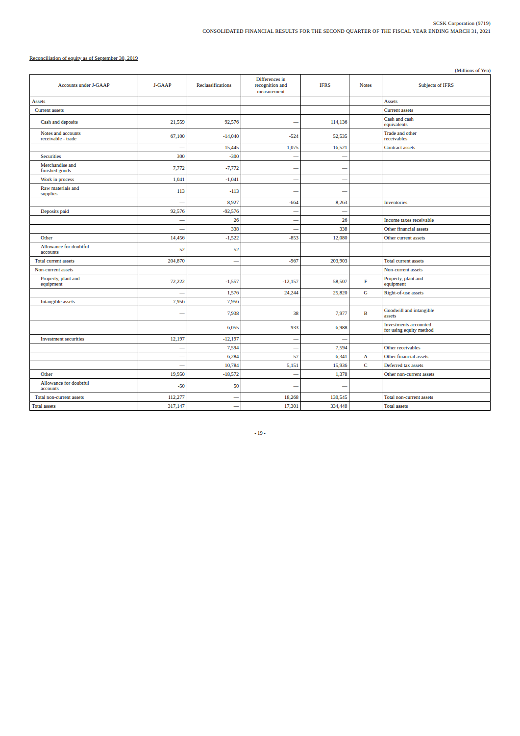SCSK Corporation (9719)
CONSOLIDATED FINANCIAL RESULTS FOR THE SECOND QUARTER OF THE FISCAL YEAR ENDING MARCH 31, 2021
Reconciliation of equity as of September 30, 2019
(Millions of Yen)
| Accounts under J-GAAP | J-GAAP | Reclassifications | Differences in recognition and measurement | IFRS | Notes | Subjects of IFRS |
| --- | --- | --- | --- | --- | --- | --- |
| Assets | | | | | | Assets |
| Current assets | | | | | | Current assets |
| Cash and deposits | 21,559 | 92,576 | — | 114,136 | | Cash and cash equivalents |
| Notes and accounts receivable - trade | 67,100 | -14,040 | -524 | 52,535 | | Trade and other receivables |
| | — | 15,445 | 1,075 | 16,521 | | Contract assets |
| Securities | 300 | -300 | — | — | | |
| Merchandise and finished goods | 7,772 | -7,772 | — | — | | |
| Work in process | 1,041 | -1,041 | — | — | | |
| Raw materials and supplies | 113 | -113 | — | — | | |
| | — | 8,927 | -664 | 8,263 | | Inventories |
| Deposits paid | 92,576 | -92,576 | — | — | | |
| | — | 26 | — | 26 | | Income taxes receivable |
| | — | 338 | — | 338 | | Other financial assets |
| Other | 14,456 | -1,522 | -853 | 12,080 | | Other current assets |
| Allowance for doubtful accounts | -52 | 52 | — | — | | |
| Total current assets | 204,870 | — | -967 | 203,903 | | Total current assets |
| Non-current assets | | | | | | Non-current assets |
| Property, plant and equipment | 72,222 | -1,557 | -12,157 | 58,507 | F | Property, plant and equipment |
| | — | 1,576 | 24,244 | 25,820 | G | Right-of-use assets |
| Intangible assets | 7,956 | -7,956 | — | — | | |
| | — | 7,938 | 38 | 7,977 | B | Goodwill and intangible assets |
| | — | 6,055 | 933 | 6,988 | | Investments accounted for using equity method |
| Investment securities | 12,197 | -12,197 | — | — | | |
| | — | 7,594 | — | 7,594 | | Other receivables |
| | — | 6,284 | 57 | 6,341 | A | Other financial assets |
| | — | 10,784 | 5,151 | 15,936 | C | Deferred tax assets |
| Other | 19,950 | -18,572 | — | 1,378 | | Other non-current assets |
| Allowance for doubtful accounts | -50 | 50 | — | — | | |
| Total non-current assets | 112,277 | — | 18,268 | 130,545 | | Total non-current assets |
| Total assets | 317,147 | — | 17,301 | 334,448 | | Total assets |
- 19 -